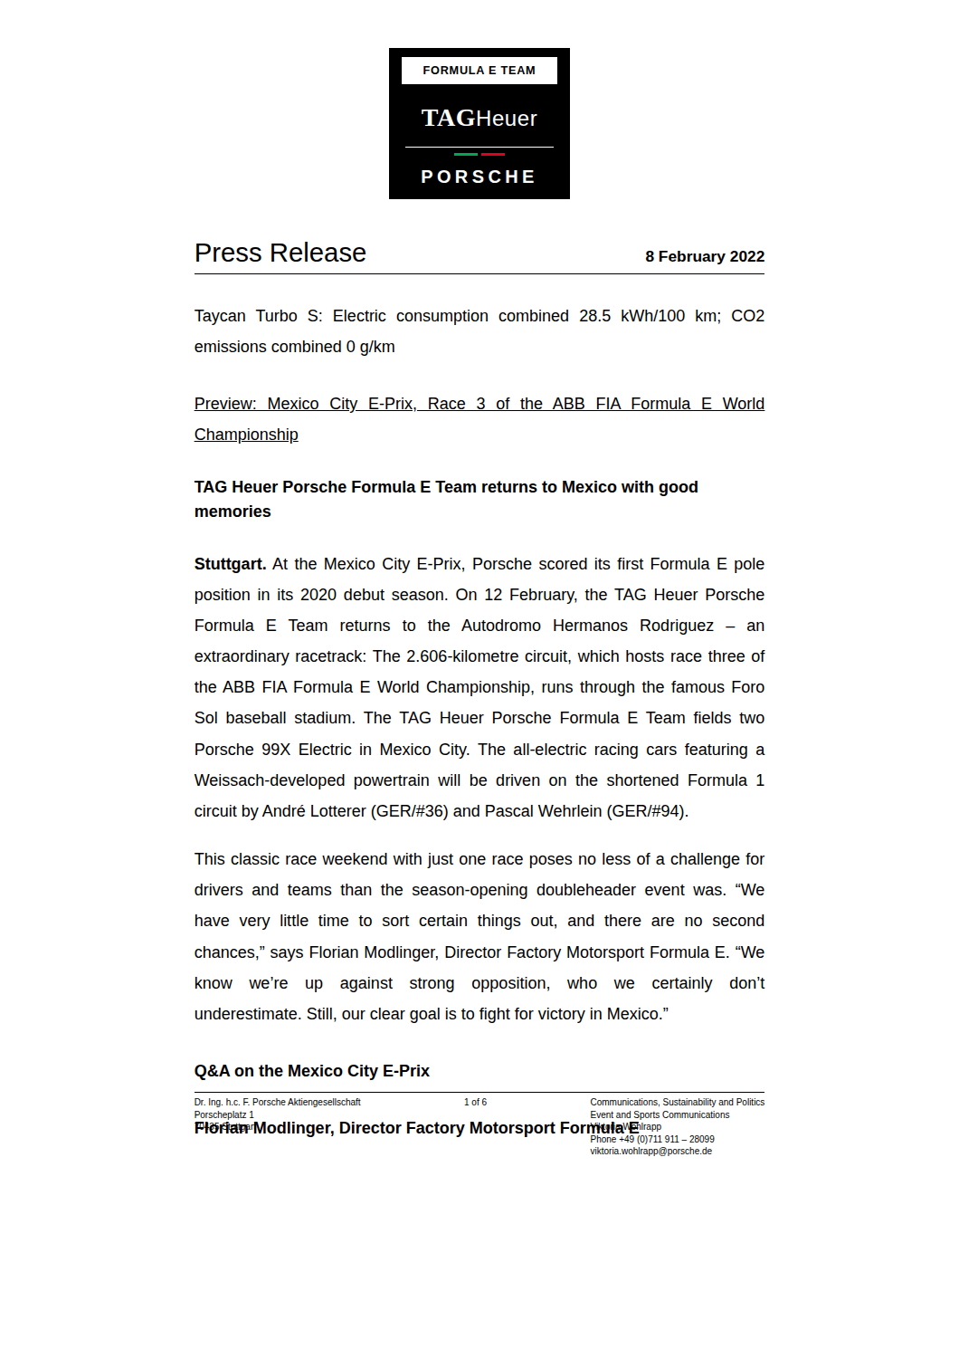FORMULA E TEAM
TAGHeuer
PORSCHE
Press Release
8 February 2022
Taycan Turbo S: Electric consumption combined 28.5 kWh/100 km; CO2 emissions combined 0 g/km
Preview: Mexico City E-Prix, Race 3 of the ABB FIA Formula E World Championship
TAG Heuer Porsche Formula E Team returns to Mexico with good memories
Stuttgart. At the Mexico City E-Prix, Porsche scored its first Formula E pole position in its 2020 debut season. On 12 February, the TAG Heuer Porsche Formula E Team returns to the Autodromo Hermanos Rodriguez – an extraordinary racetrack: The 2.606-kilometre circuit, which hosts race three of the ABB FIA Formula E World Championship, runs through the famous Foro Sol baseball stadium. The TAG Heuer Porsche Formula E Team fields two Porsche 99X Electric in Mexico City. The all-electric racing cars featuring a Weissach-developed powertrain will be driven on the shortened Formula 1 circuit by André Lotterer (GER/#36) and Pascal Wehrlein (GER/#94).
This classic race weekend with just one race poses no less of a challenge for drivers and teams than the season-opening doubleheader event was. “We have very little time to sort certain things out, and there are no second chances,” says Florian Modlinger, Director Factory Motorsport Formula E. “We know we’re up against strong opposition, who we certainly don’t underestimate. Still, our clear goal is to fight for victory in Mexico.”
Q&A on the Mexico City E-Prix
Florian Modlinger, Director Factory Motorsport Formula E
Dr. Ing. h.c. F. Porsche Aktiengesellschaft
Porscheplatz 1
70435 Stuttgart
1 of 6
Communications, Sustainability and Politics
Event and Sports Communications
Viktoria Wohlrapp
Phone +49 (0)711 911 – 28099
viktoria.wohlrapp@porsche.de